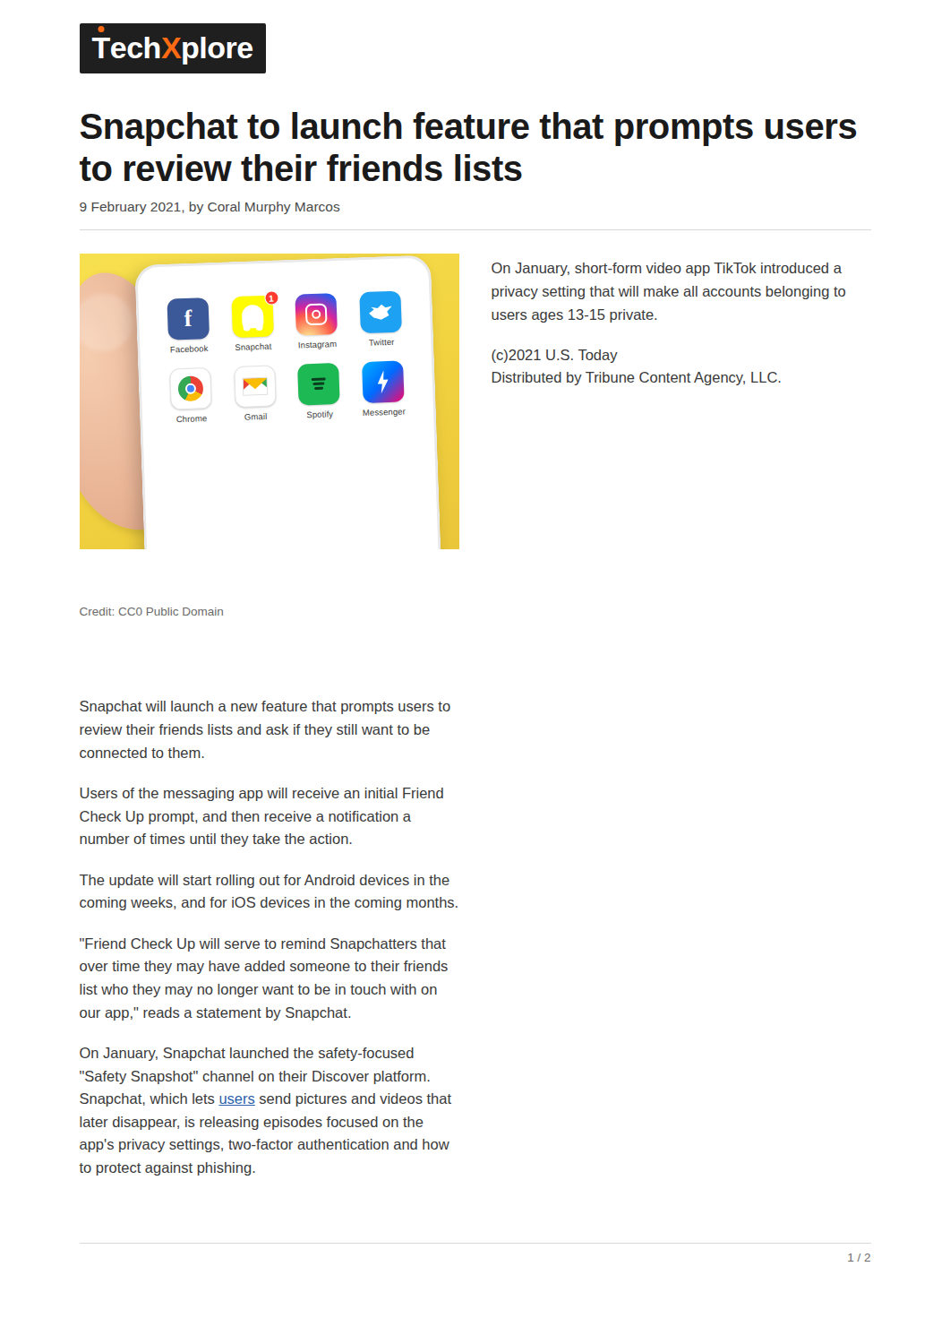TechXplore
Snapchat to launch feature that prompts users to review their friends lists
9 February 2021, by Coral Murphy Marcos
f
Facebook
1
Snapchat
Instagram
Twitter
Chrome
Gmail
Spotify
Messenger
Credit: CC0 Public Domain
Snapchat will launch a new feature that prompts users to review their friends lists and ask if they still want to be connected to them.
Users of the messaging app will receive an initial Friend Check Up prompt, and then receive a notification a number of times until they take the action.
The update will start rolling out for Android devices in the coming weeks, and for iOS devices in the coming months.
"Friend Check Up will serve to remind Snapchatters that over time they may have added someone to their friends list who they may no longer want to be in touch with on our app," reads a statement by Snapchat.
On January, Snapchat launched the safety-focused "Safety Snapshot" channel on their Discover platform. Snapchat, which lets users send pictures and videos that later disappear, is releasing episodes focused on the app's privacy settings, two-factor authentication and how to protect against phishing.
On January, short-form video app TikTok introduced a privacy setting that will make all accounts belonging to users ages 13-15 private.
(c)2021 U.S. Today
Distributed by Tribune Content Agency, LLC.
1 / 2